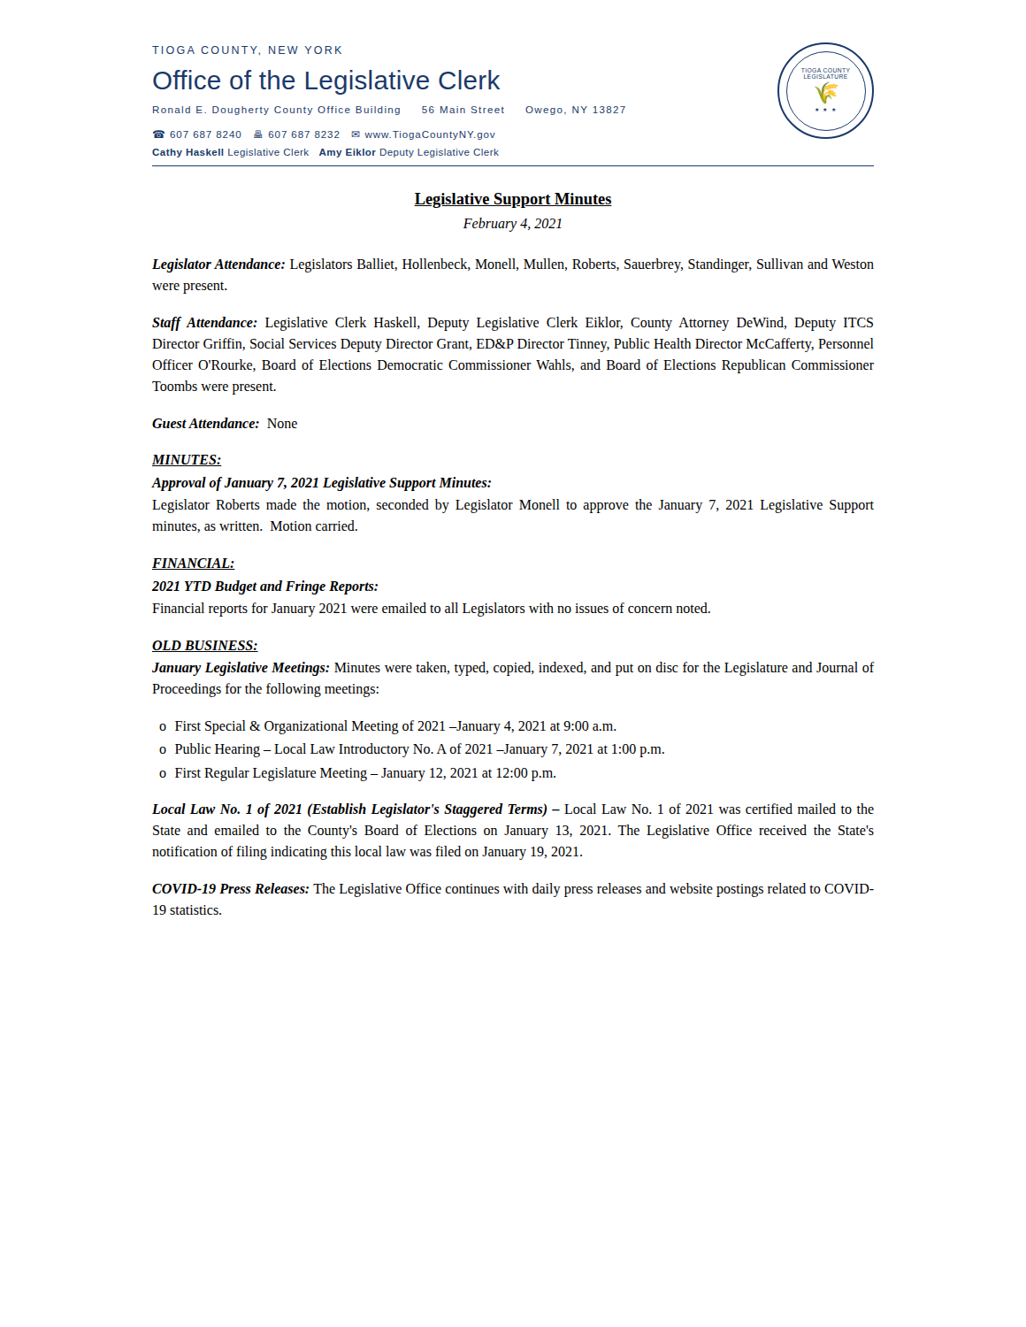TIOGA COUNTY, NEW YORK
Office of the Legislative Clerk
Ronald E. Dougherty County Office Building 56 Main Street Owego, NY 13827
☎ 607 687 8240 🖶 607 687 8232 ✉ www.TiogaCountyNY.gov
Cathy Haskell Legislative Clerk Amy Eiklor Deputy Legislative Clerk
TIOGA COUNTY LEGISLATURE 🌾 ★ ★ ★
Legislative Support Minutes
February 4, 2021
Legislator Attendance: Legislators Balliet, Hollenbeck, Monell, Mullen, Roberts, Sauerbrey, Standinger, Sullivan and Weston were present.
Staff Attendance: Legislative Clerk Haskell, Deputy Legislative Clerk Eiklor, County Attorney DeWind, Deputy ITCS Director Griffin, Social Services Deputy Director Grant, ED&P Director Tinney, Public Health Director McCafferty, Personnel Officer O'Rourke, Board of Elections Democratic Commissioner Wahls, and Board of Elections Republican Commissioner Toombs were present.
Guest Attendance: None
MINUTES:
Approval of January 7, 2021 Legislative Support Minutes:
Legislator Roberts made the motion, seconded by Legislator Monell to approve the January 7, 2021 Legislative Support minutes, as written. Motion carried.
FINANCIAL:
2021 YTD Budget and Fringe Reports:
Financial reports for January 2021 were emailed to all Legislators with no issues of concern noted.
OLD BUSINESS:
January Legislative Meetings: Minutes were taken, typed, copied, indexed, and put on disc for the Legislature and Journal of Proceedings for the following meetings:
First Special & Organizational Meeting of 2021 –January 4, 2021 at 9:00 a.m.
Public Hearing – Local Law Introductory No. A of 2021 –January 7, 2021 at 1:00 p.m.
First Regular Legislature Meeting – January 12, 2021 at 12:00 p.m.
Local Law No. 1 of 2021 (Establish Legislator's Staggered Terms) – Local Law No. 1 of 2021 was certified mailed to the State and emailed to the County's Board of Elections on January 13, 2021. The Legislative Office received the State's notification of filing indicating this local law was filed on January 19, 2021.
COVID-19 Press Releases: The Legislative Office continues with daily press releases and website postings related to COVID-19 statistics.